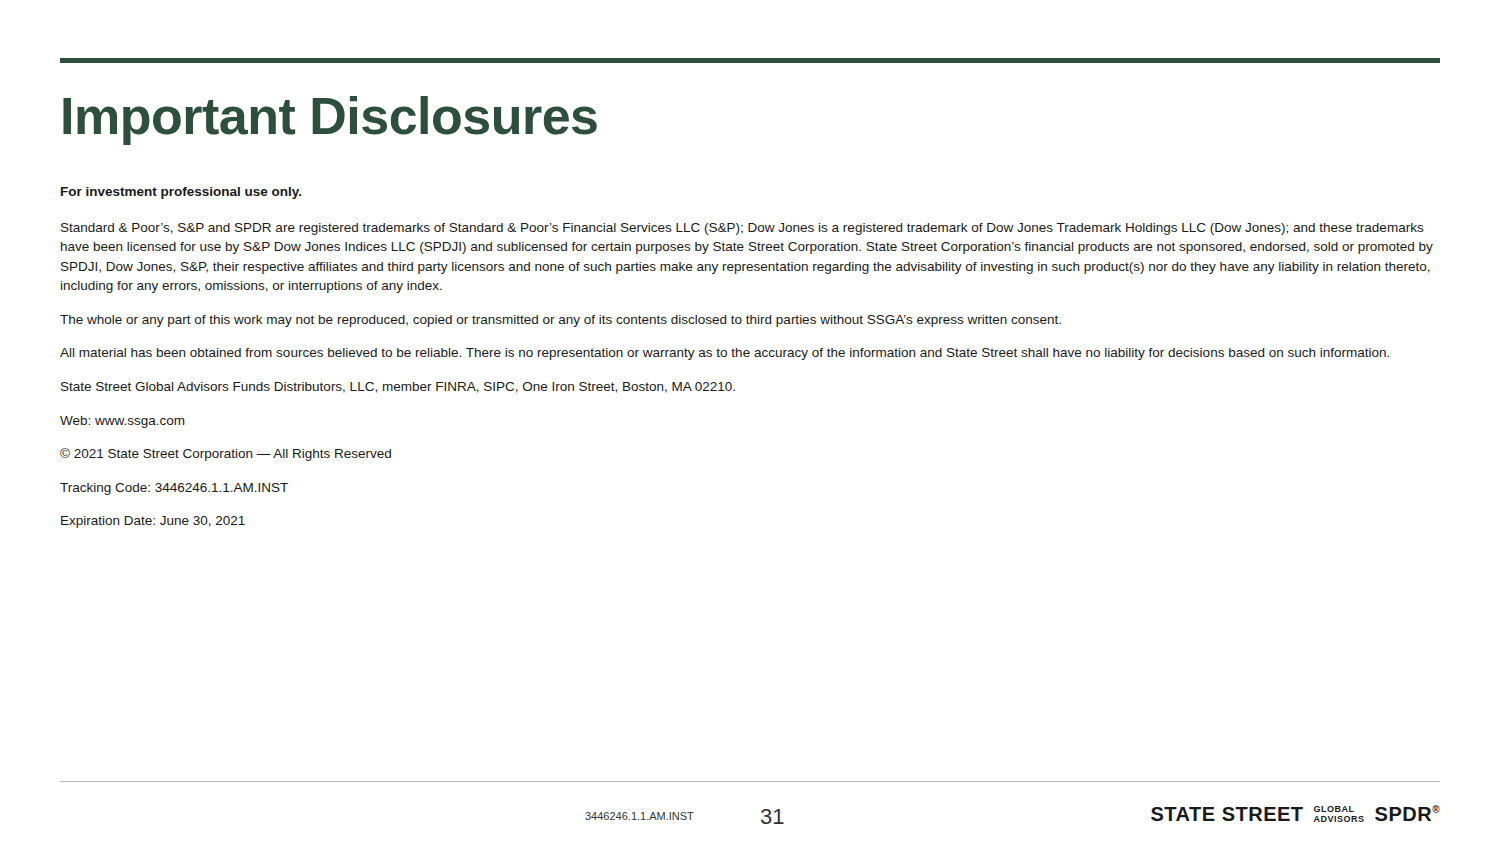Important Disclosures
For investment professional use only.
Standard & Poor’s, S&P and SPDR are registered trademarks of Standard & Poor’s Financial Services LLC (S&P); Dow Jones is a registered trademark of Dow Jones Trademark Holdings LLC (Dow Jones); and these trademarks have been licensed for use by S&P Dow Jones Indices LLC (SPDJI) and sublicensed for certain purposes by State Street Corporation. State Street Corporation’s financial products are not sponsored, endorsed, sold or promoted by SPDJI, Dow Jones, S&P, their respective affiliates and third party licensors and none of such parties make any representation regarding the advisability of investing in such product(s) nor do they have any liability in relation thereto, including for any errors, omissions, or interruptions of any index.
The whole or any part of this work may not be reproduced, copied or transmitted or any of its contents disclosed to third parties without SSGA’s express written consent.
All material has been obtained from sources believed to be reliable. There is no representation or warranty as to the accuracy of the information and State Street shall have no liability for decisions based on such information.
State Street Global Advisors Funds Distributors, LLC, member FINRA, SIPC, One Iron Street, Boston, MA 02210.
Web: www.ssga.com
© 2021 State Street Corporation — All Rights Reserved
Tracking Code: 3446246.1.1.AM.INST
Expiration Date: June 30, 2021
3446246.1.1.AM.INST
31
STATE STREET GLOBAL
ADVISORS SPDR®